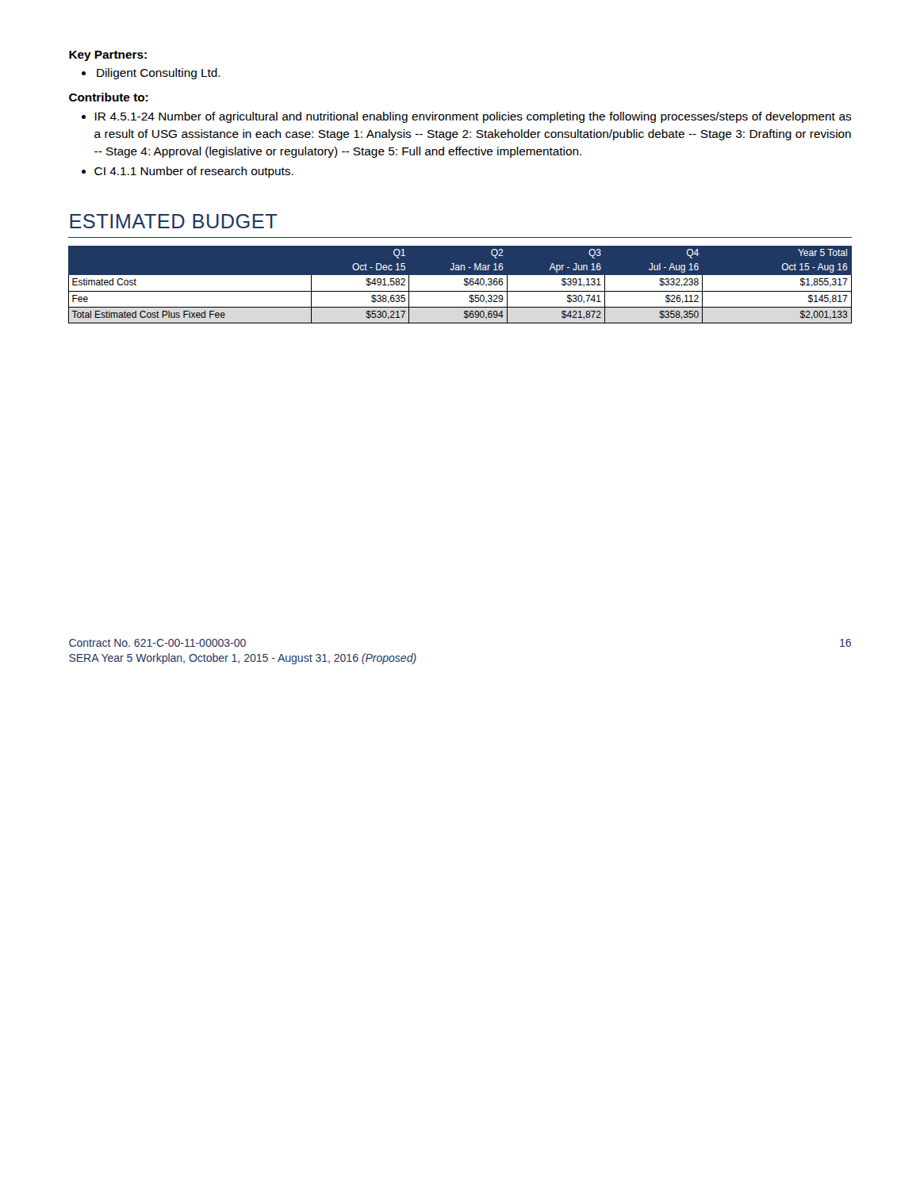Key Partners:
Diligent Consulting Ltd.
Contribute to:
IR 4.5.1-24 Number of agricultural and nutritional enabling environment policies completing the following processes/steps of development as a result of USG assistance in each case: Stage 1: Analysis -- Stage 2: Stakeholder consultation/public debate -- Stage 3: Drafting or revision -- Stage 4: Approval (legislative or regulatory) -- Stage 5: Full and effective implementation.
CI 4.1.1 Number of research outputs.
ESTIMATED BUDGET
| | Q1 | Q2 | Q3 | Q4 | Year 5 Total |
| --- | --- | --- | --- | --- | --- |
| | Oct - Dec 15 | Jan - Mar 16 | Apr - Jun 16 | Jul - Aug 16 | Oct 15 - Aug 16 |
| Estimated Cost | $491,582 | $640,366 | $391,131 | $332,238 | $1,855,317 |
| Fee | $38,635 | $50,329 | $30,741 | $26,112 | $145,817 |
| Total Estimated Cost Plus Fixed Fee | $530,217 | $690,694 | $421,872 | $358,350 | $2,001,133 |
Contract No. 621-C-00-11-00003-00
SERA Year 5 Workplan, October 1, 2015 - August 31, 2016 (Proposed)
16